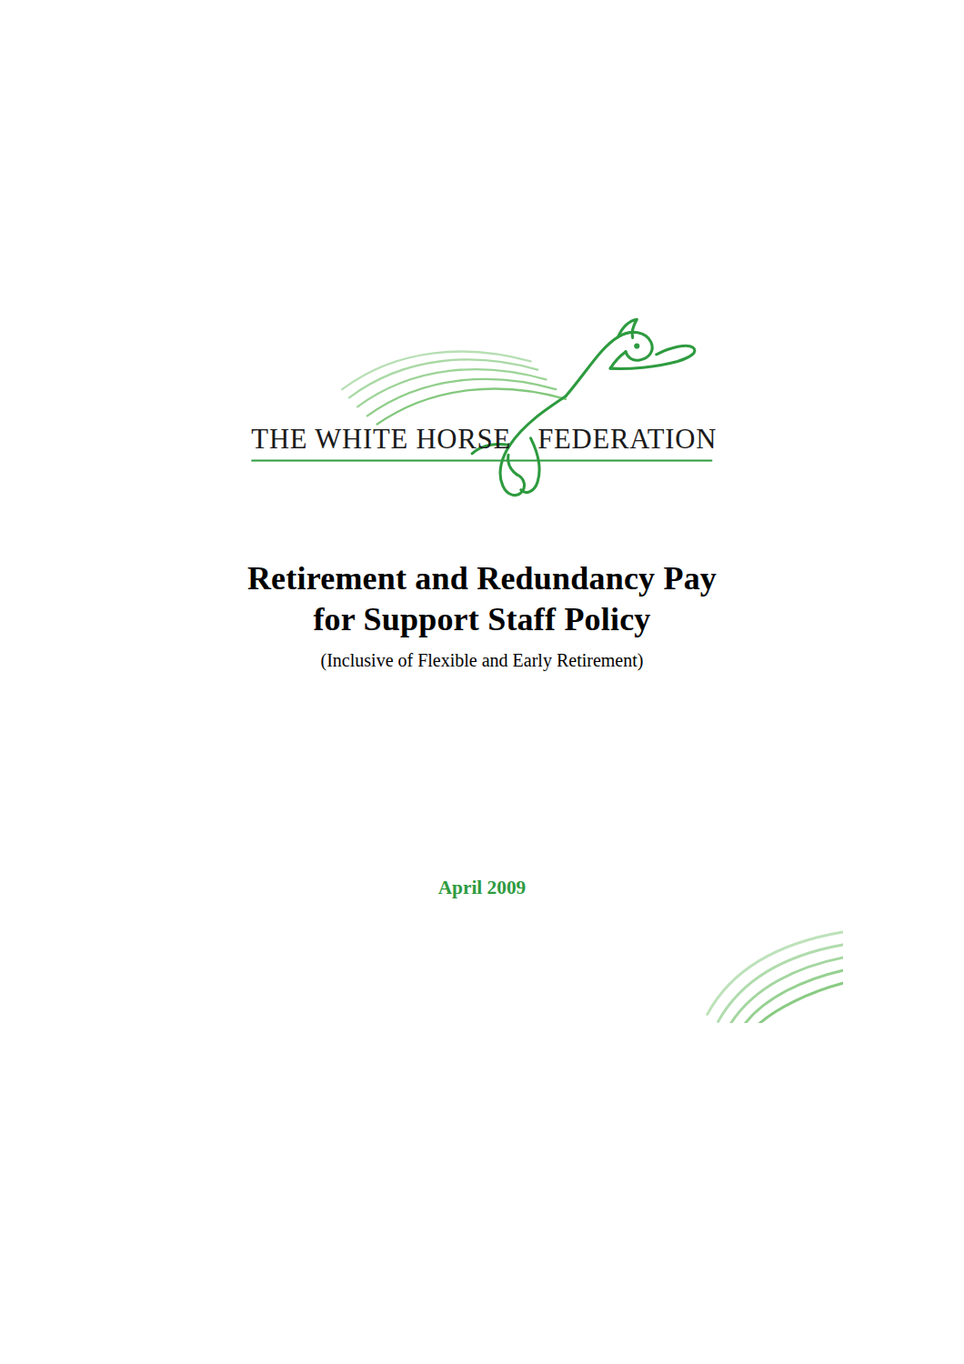THE WHITE HORSE FEDERATION
Retirement and Redundancy Pay
for Support Staff Policy
(Inclusive of Flexible and Early Retirement)
April 2009